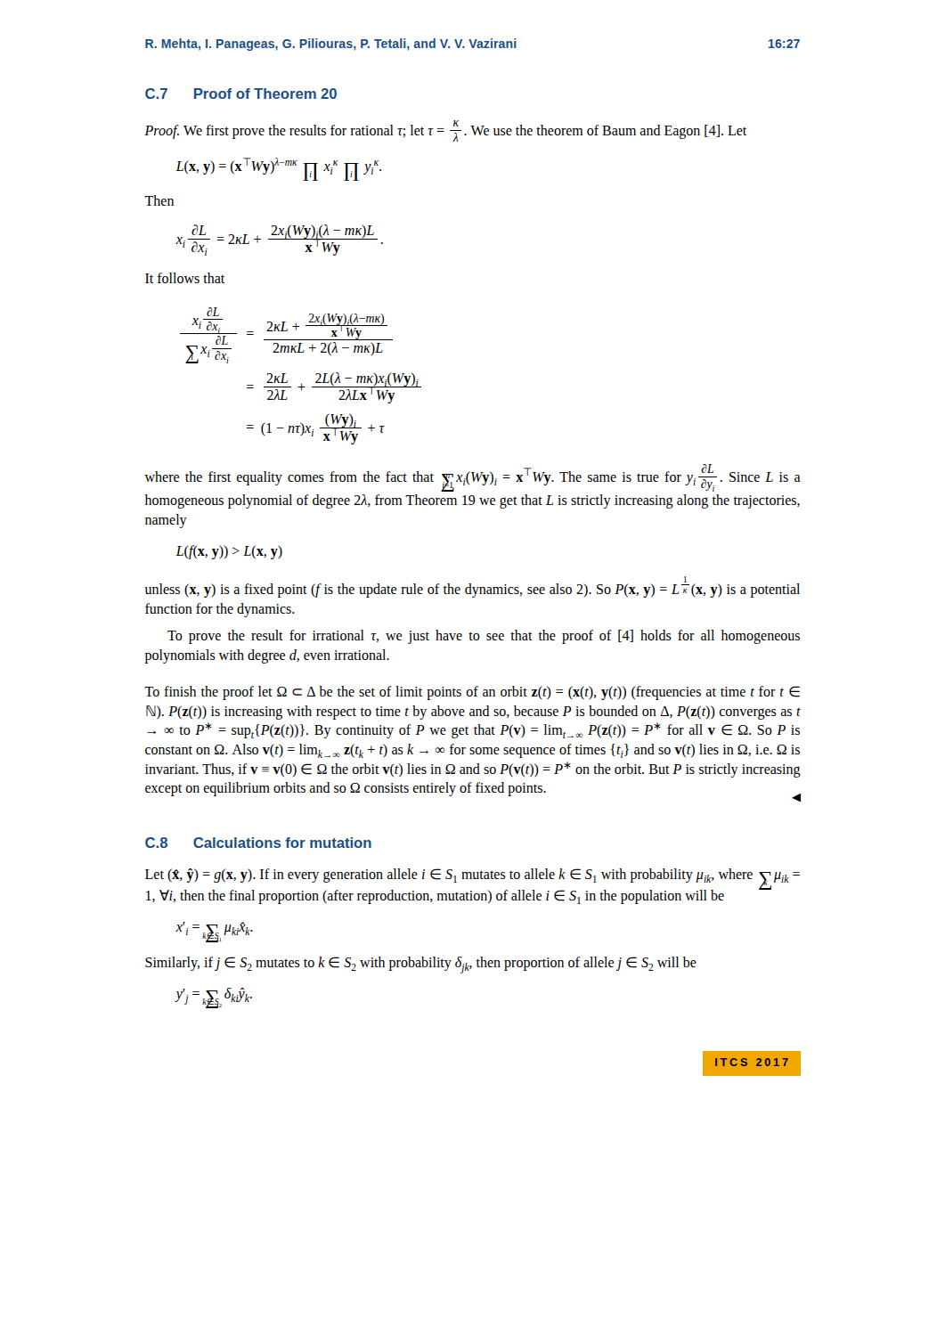R. Mehta, I. Panageas, G. Piliouras, P. Tetali, and V. V. Vazirani 16:27
C.7 Proof of Theorem 20
Proof. We first prove the results for rational τ; let τ = κλ. We use the theorem of Baum and Eagon [4]. Let
L(x, y) = (x⊤Wy)λ−mκ ∏i xiκ ∏i yiκ.
Then
xi∂L∂xi = 2κL + 2xi(Wy)i(λ − mκ)L x⊤Wy.
It follows that
| x i ∂ L ∂ x i ∑ i x i ∂ L ∂ x i | = | 2 κL + 2 x i ( W y ) i ( λ − mκ ) x ⊤ W y 2 mκL + 2( λ − mκ ) L |
| | = | 2 κL 2 λL + 2 L ( λ − mκ ) x i ( W y ) i 2 λL x ⊤ W y |
| | = | (1 − nτ ) x i ( W y ) i x ⊤ W y + τ |
where the first equality comes from the fact that ∑ni=1 xi(Wy)i = x⊤Wy. The same is true for yi∂L∂yi. Since L is a homogeneous polynomial of degree 2λ, from Theorem 19 we get that L is strictly increasing along the trajectories, namely
L(f(x, y)) > L(x, y)
unless (x, y) is a fixed point (f is the update rule of the dynamics, see also 2). So P(x, y) = L1 κ(x, y) is a potential function for the dynamics.
To prove the result for irrational τ, we just have to see that the proof of [4] holds for all homogeneous polynomials with degree d, even irrational.
To finish the proof let Ω ⊂ Δ be the set of limit points of an orbit z(t) = (x(t), y(t)) (frequencies at time t for t ∈ ℕ). P(z(t)) is increasing with respect to time t by above and so, because P is bounded on Δ, P(z(t)) converges as t → ∞ to P∗ = supt{P(z(t))}. By continuity of P we get that P(v) = limt→∞ P(z(t)) = P∗ for all v ∈ Ω. So P is constant on Ω. Also v(t) = limk→∞ z(tk + t) as k → ∞ for some sequence of times {ti} and so v(t) lies in Ω, i.e. Ω is invariant. Thus, if v ≡ v(0) ∈ Ω the orbit v(t) lies in Ω and so P(v(t)) = P∗ on the orbit. But P is strictly increasing except on equilibrium orbits and so Ω consists entirely of fixed points.
C.8 Calculations for mutation
Let (x̂, ŷ) = g(x, y). If in every generation allele i ∈ S1 mutates to allele k ∈ S1 with probability μik, where ∑k μik = 1, ∀i, then the final proportion (after reproduction, mutation) of allele i ∈ S1 in the population will be
x′i = ∑k∈S1 μkix̂k.
Similarly, if j ∈ S2 mutates to k ∈ S2 with probability δjk, then proportion of allele j ∈ S2 will be
y′j = ∑k∈S2 δkiŷk.
ITCS 2017